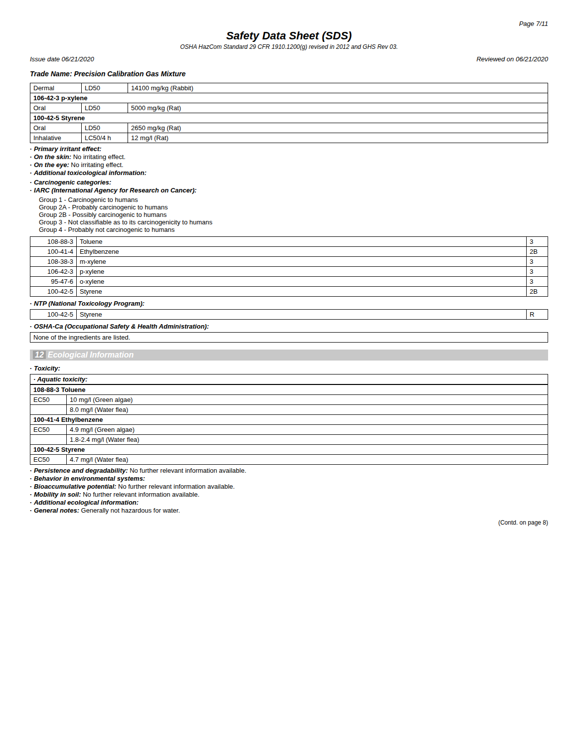Page 7/11
Safety Data Sheet (SDS)
OSHA HazCom Standard 29 CFR 1910.1200(g) revised in 2012 and GHS Rev 03.
Issue date 06/21/2020 Reviewed on 06/21/2020
Trade Name: Precision Calibration Gas Mixture
| Dermal | LD50 | 14100 mg/kg (Rabbit) |
| 106-42-3 p-xylene |
| Oral | LD50 | 5000 mg/kg (Rat) |
| 100-42-5 Styrene |
| Oral | LD50 | 2650 mg/kg (Rat) |
| Inhalative | LC50/4 h | 12 mg/l (Rat) |
Primary irritant effect:
On the skin: No irritating effect.
On the eye: No irritating effect.
Additional toxicological information:
Carcinogenic categories:
IARC (International Agency for Research on Cancer):
Group 1 - Carcinogenic to humans
Group 2A - Probably carcinogenic to humans
Group 2B - Possibly carcinogenic to humans
Group 3 - Not classifiable as to its carcinogenicity to humans
Group 4 - Probably not carcinogenic to humans
| 108-88-3 | Toluene | 3 |
| 100-41-4 | Ethylbenzene | 2B |
| 108-38-3 | m-xylene | 3 |
| 106-42-3 | p-xylene | 3 |
| 95-47-6 | o-xylene | 3 |
| 100-42-5 | Styrene | 2B |
NTP (National Toxicology Program):
| 100-42-5 | Styrene | R |
OSHA-Ca (Occupational Safety & Health Administration):
| None of the ingredients are listed. |
12 Ecological Information
Toxicity:
| · Aquatic toxicity: |
| 108-88-3 Toluene |
| EC50 | 10 mg/l (Green algae) |
| | 8.0 mg/l (Water flea) |
| 100-41-4 Ethylbenzene |
| EC50 | 4.9 mg/l (Green algae) |
| | 1.8-2.4 mg/l (Water flea) |
| 100-42-5 Styrene |
| EC50 | 4.7 mg/l (Water flea) |
Persistence and degradability: No further relevant information available.
Behavior in environmental systems:
Bioaccumulative potential: No further relevant information available.
Mobility in soil: No further relevant information available.
Additional ecological information:
General notes: Generally not hazardous for water.
(Contd. on page 8)